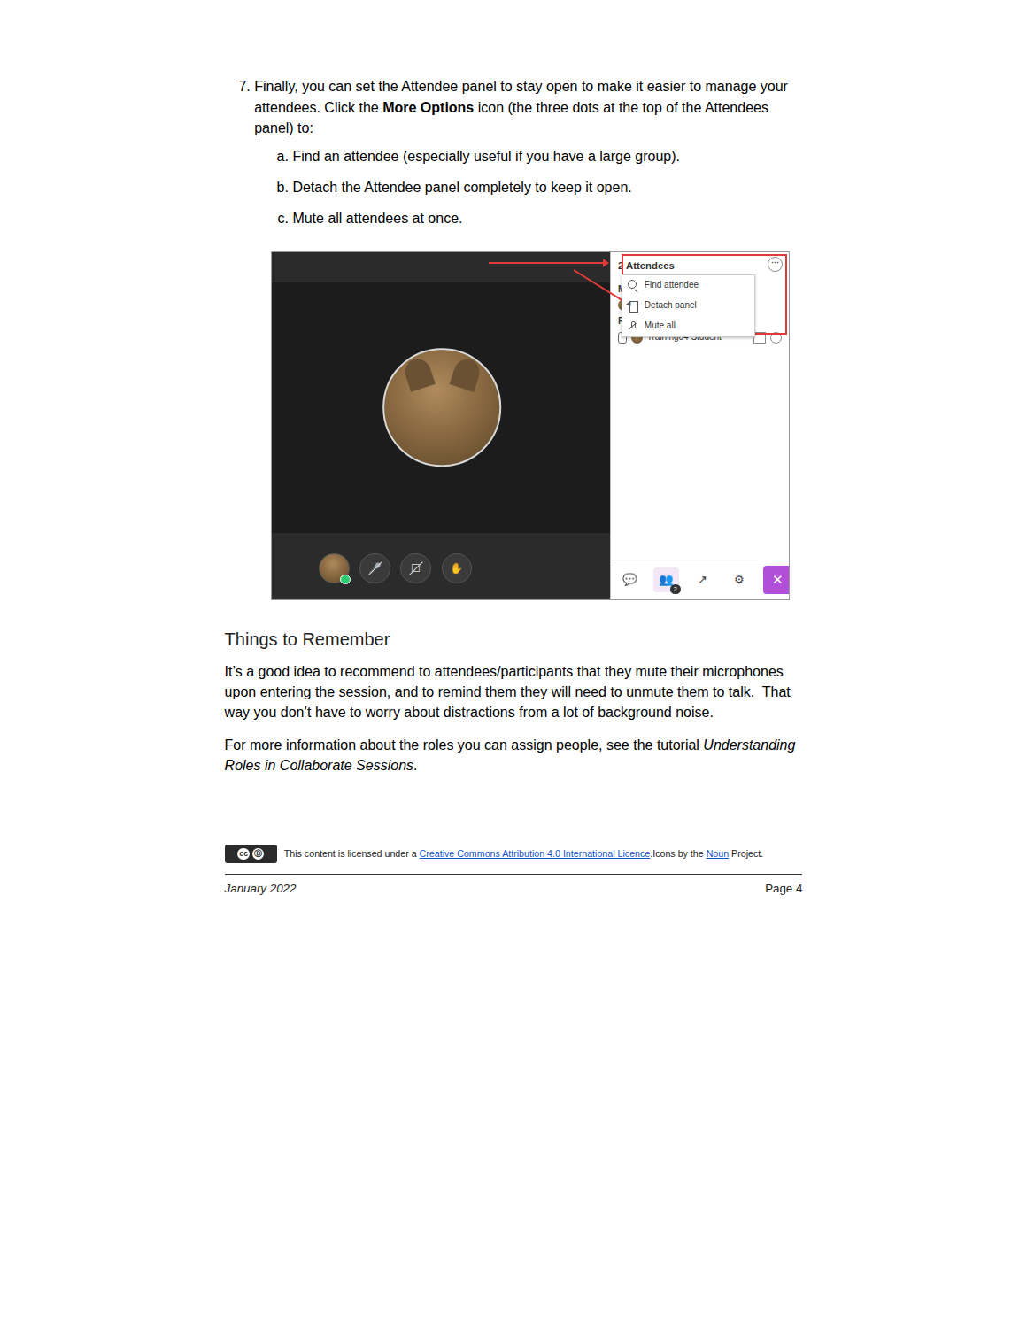Finally, you can set the Attendee panel to stay open to make it easier to manage your attendees. Click the More Options icon (the three dots at the top of the Attendees panel) to:
Find an attendee (especially useful if you have a large group).
Detach the Attendee panel completely to keep it open.
Mute all attendees at once.
🎤
☐
✋
2 Attendees
⋯
Find attendee
Detach panel
Mute all
Mode
Parti
Training04 Student
💬
👥2
↗
⚙
✕
Things to Remember
It’s a good idea to recommend to attendees/participants that they mute their microphones upon entering the session, and to remind them they will need to unmute them to talk. That way you don’t have to worry about distractions from a lot of background noise.
For more information about the roles you can assign people, see the tutorial Understanding Roles in Collaborate Sessions.
cc Ⓓ This content is licensed under a Creative Commons Attribution 4.0 International Licence.Icons by the Noun Project.
January 2022 Page 4